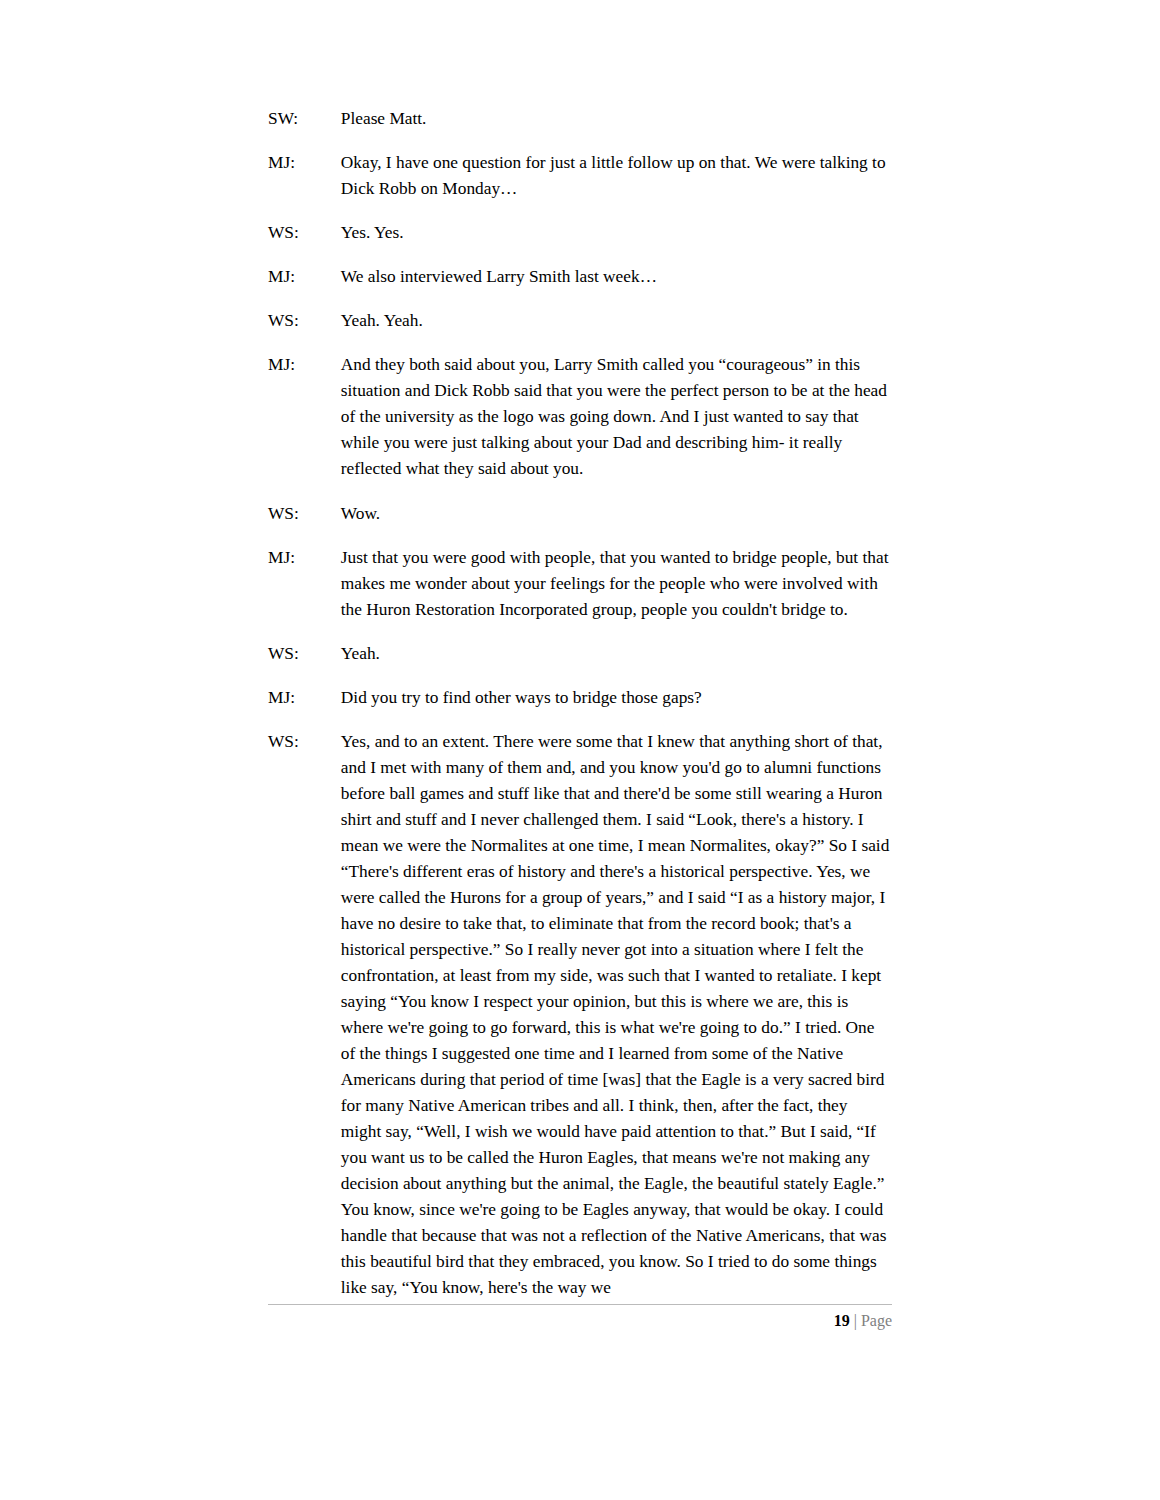SW:
Please Matt.
MJ:
Okay, I have one question for just a little follow up on that. We were talking to Dick Robb on Monday…
WS:
Yes. Yes.
MJ:
We also interviewed Larry Smith last week…
WS:
Yeah. Yeah.
MJ:
And they both said about you, Larry Smith called you “courageous” in this situation and Dick Robb said that you were the perfect person to be at the head of the university as the logo was going down. And I just wanted to say that while you were just talking about your Dad and describing him- it really reflected what they said about you.
WS:
Wow.
MJ:
Just that you were good with people, that you wanted to bridge people, but that makes me wonder about your feelings for the people who were involved with the Huron Restoration Incorporated group, people you couldn't bridge to.
WS:
Yeah.
MJ:
Did you try to find other ways to bridge those gaps?
WS:
Yes, and to an extent. There were some that I knew that anything short of that, and I met with many of them and, and you know you'd go to alumni functions before ball games and stuff like that and there'd be some still wearing a Huron shirt and stuff and I never challenged them. I said “Look, there's a history. I mean we were the Normalites at one time, I mean Normalites, okay?” So I said “There's different eras of history and there's a historical perspective. Yes, we were called the Hurons for a group of years,” and I said “I as a history major, I have no desire to take that, to eliminate that from the record book; that's a historical perspective.” So I really never got into a situation where I felt the confrontation, at least from my side, was such that I wanted to retaliate. I kept saying “You know I respect your opinion, but this is where we are, this is where we're going to go forward, this is what we're going to do.” I tried. One of the things I suggested one time and I learned from some of the Native Americans during that period of time [was] that the Eagle is a very sacred bird for many Native American tribes and all. I think, then, after the fact, they might say, “Well, I wish we would have paid attention to that.” But I said, “If you want us to be called the Huron Eagles, that means we're not making any decision about anything but the animal, the Eagle, the beautiful stately Eagle.” You know, since we're going to be Eagles anyway, that would be okay. I could handle that because that was not a reflection of the Native Americans, that was this beautiful bird that they embraced, you know. So I tried to do some things like say, “You know, here's the way we
19 | Page